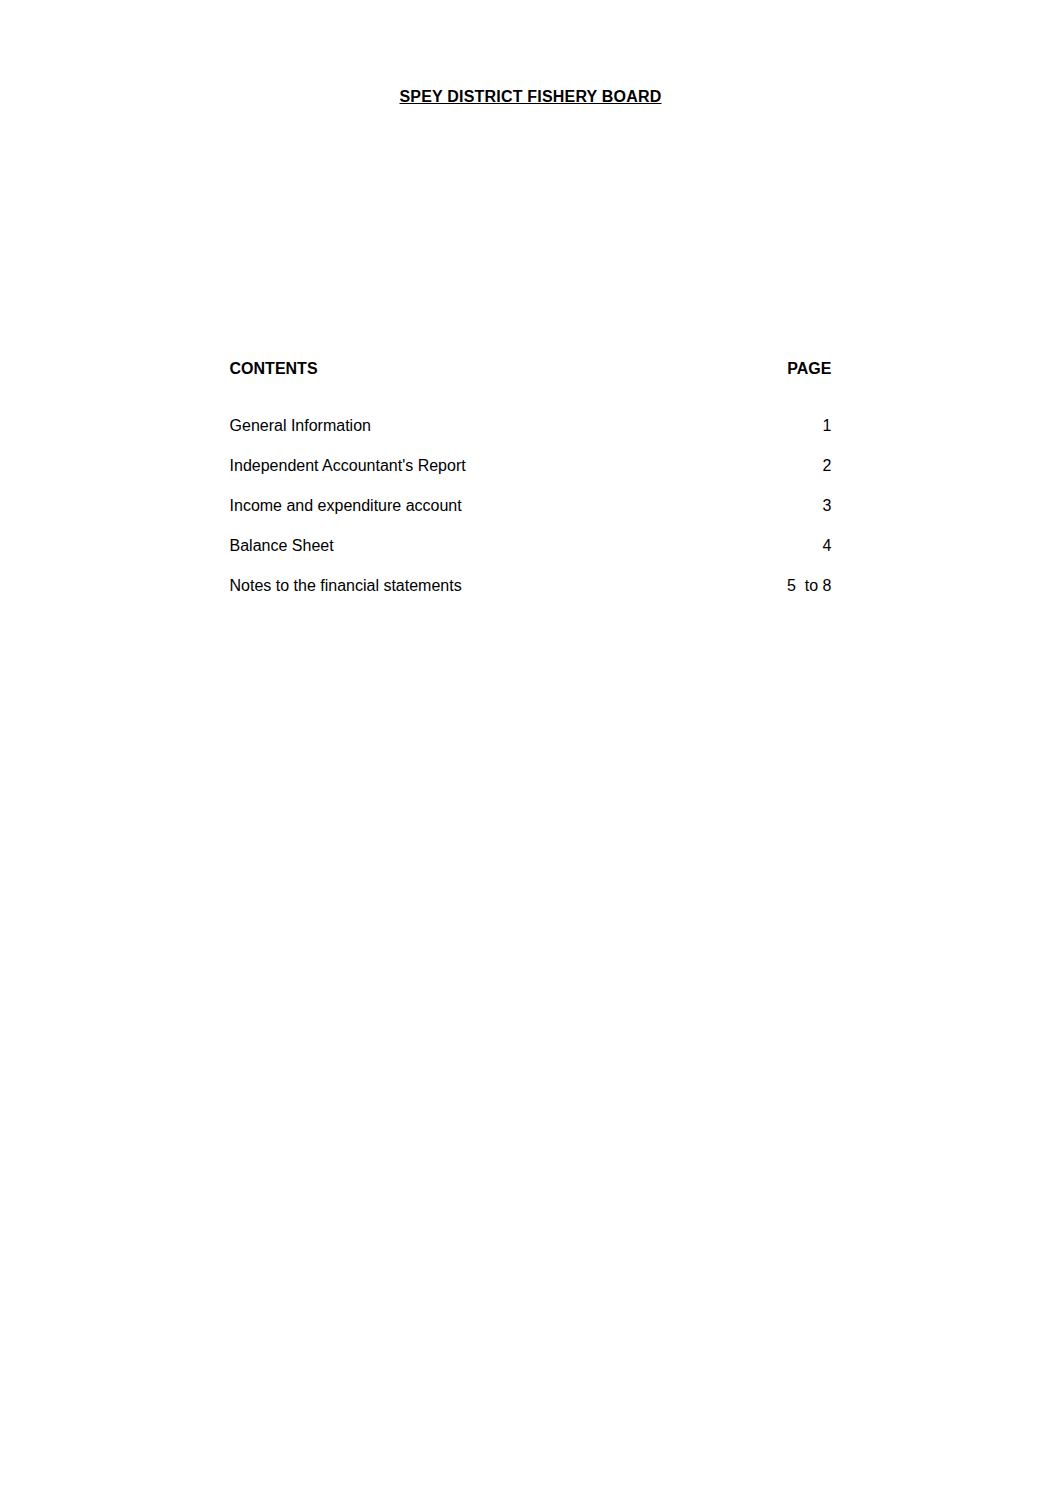SPEY DISTRICT FISHERY BOARD
| CONTENTS | PAGE |
| --- | --- |
| General Information | 1 |
| Independent Accountant's Report | 2 |
| Income and expenditure account | 3 |
| Balance Sheet | 4 |
| Notes to the financial statements | 5 to 8 |